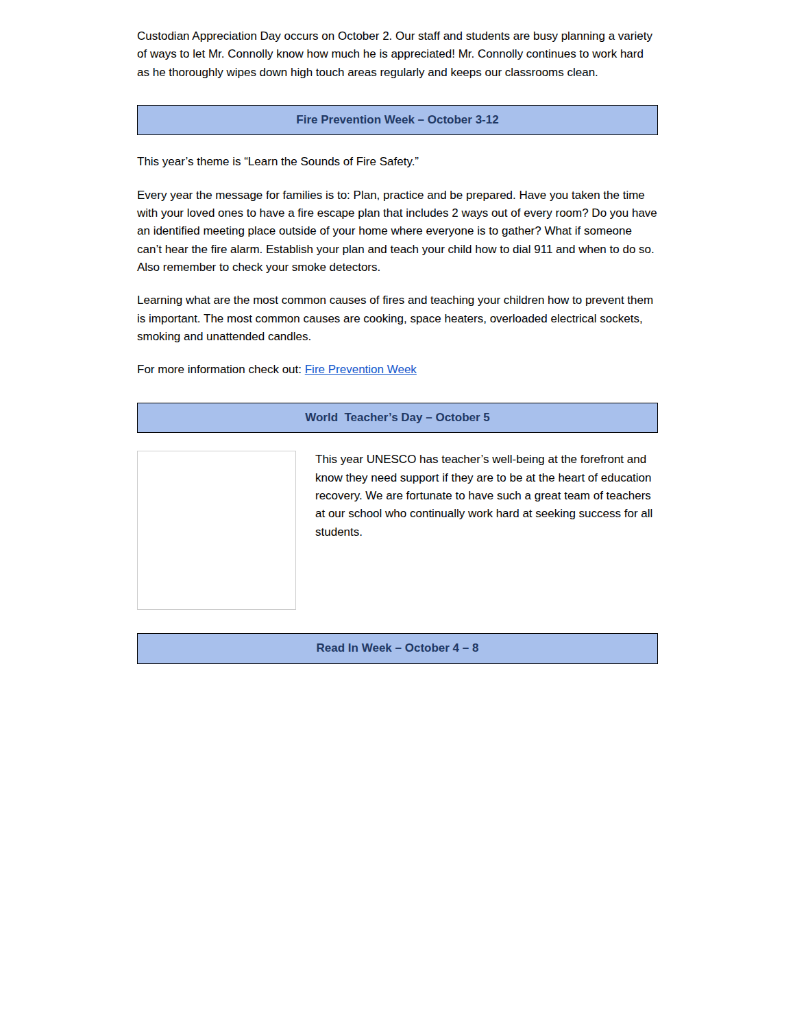Custodian Appreciation Day occurs on October 2. Our staff and students are busy planning a variety of ways to let Mr. Connolly know how much he is appreciated! Mr. Connolly continues to work hard as he thoroughly wipes down high touch areas regularly and keeps our classrooms clean.
Fire Prevention Week – October 3-12
This year’s theme is “Learn the Sounds of Fire Safety.”
Every year the message for families is to: Plan, practice and be prepared. Have you taken the time with your loved ones to have a fire escape plan that includes 2 ways out of every room? Do you have an identified meeting place outside of your home where everyone is to gather? What if someone can’t hear the fire alarm. Establish your plan and teach your child how to dial 911 and when to do so. Also remember to check your smoke detectors.
Learning what are the most common causes of fires and teaching your children how to prevent them is important. The most common causes are cooking, space heaters, overloaded electrical sockets, smoking and unattended candles.
For more information check out: Fire Prevention Week
World Teacher’s Day – October 5
This year UNESCO has teacher’s well-being at the forefront and know they need support if they are to be at the heart of education recovery. We are fortunate to have such a great team of teachers at our school who continually work hard at seeking success for all students.
Read In Week – October 4 – 8